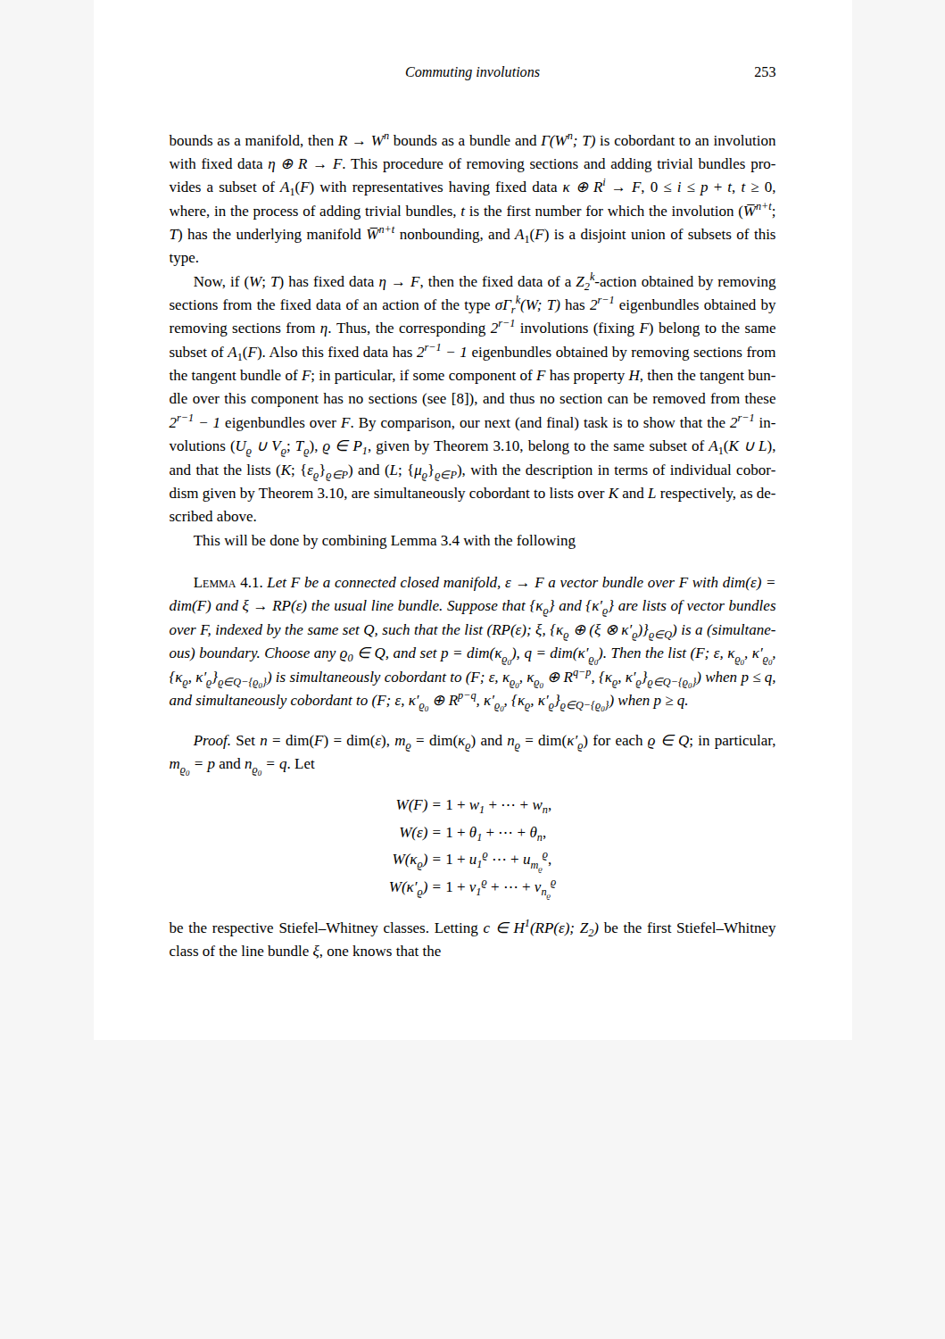Commuting involutions 253
bounds as a manifold, then R → Wn bounds as a bundle and Γ(Wn; T) is cobordant to an involution with fixed data η ⊕ R → F. This procedure of removing sections and adding trivial bundles provides a subset of A1(F) with representatives having fixed data κ ⊕ Ri → F, 0 ≤ i ≤ p + t, t ≥ 0, where, in the process of adding trivial bundles, t is the first number for which the involution (W̅n+t; T) has the underlying manifold W̅n+t nonbounding, and A1(F) is a disjoint union of subsets of this type.
Now, if (W; T) has fixed data η → F, then the fixed data of a Z2k-action obtained by removing sections from the fixed data of an action of the type σΓrk(W; T) has 2r−1 eigenbundles obtained by removing sections from η. Thus, the corresponding 2r−1 involutions (fixing F) belong to the same subset of A1(F). Also this fixed data has 2r−1 − 1 eigenbundles obtained by removing sections from the tangent bundle of F; in particular, if some component of F has property H, then the tangent bundle over this component has no sections (see [8]), and thus no section can be removed from these 2r−1 − 1 eigenbundles over F. By comparison, our next (and final) task is to show that the 2r−1 involutions (Uϱ ∪ Vϱ; Tϱ), ϱ ∈ P1, given by Theorem 3.10, belong to the same subset of A1(K ∪ L), and that the lists (K; {εϱ}ϱ∈P) and (L; {μϱ}ϱ∈P), with the description in terms of individual cobordism given by Theorem 3.10, are simultaneously cobordant to lists over K and L respectively, as described above.
This will be done by combining Lemma 3.4 with the following
Lemma 4.1. Let F be a connected closed manifold, ε → F a vector bundle over F with dim(ε) = dim(F) and ξ → RP(ε) the usual line bundle. Suppose that {κϱ} and {κ′ϱ} are lists of vector bundles over F, indexed by the same set Q, such that the list (RP(ε); ξ, {κϱ ⊕ (ξ ⊗ κ′ϱ)}ϱ∈Q) is a (simultaneous) boundary. Choose any ϱ0 ∈ Q, and set p = dim(κϱ0), q = dim(κ′ϱ0). Then the list (F; ε, κϱ0, κ′ϱ0, {κϱ, κ′ϱ}ϱ∈Q−{ϱ0}) is simultaneously cobordant to (F; ε, κϱ0, κϱ0 ⊕ Rq−p, {κϱ, κ′ϱ}ϱ∈Q−{ϱ0}) when p ≤ q, and simultaneously cobordant to (F; ε, κ′ϱ0 ⊕ Rp−q, κ′ϱ0, {κϱ, κ′ϱ}ϱ∈Q−{ϱ0}) when p ≥ q.
Proof. Set n = dim(F) = dim(ε), mϱ = dim(κϱ) and nϱ = dim(κ′ϱ) for each ϱ ∈ Q; in particular, mϱ0 = p and nϱ0 = q. Let
| W(F) | = | 1 + w 1 + ⋯ + w n , |
| W(ε) | = | 1 + θ 1 + ⋯ + θ n , |
| W(κ ϱ ) | = | 1 + u 1 ϱ ⋯ + u m ϱ ϱ , |
| W(κ′ ϱ ) | = | 1 + v 1 ϱ + ⋯ + v n ϱ ϱ |
be the respective Stiefel–Whitney classes. Letting c ∈ H1(RP(ε); Z2) be the first Stiefel–Whitney class of the line bundle ξ, one knows that the